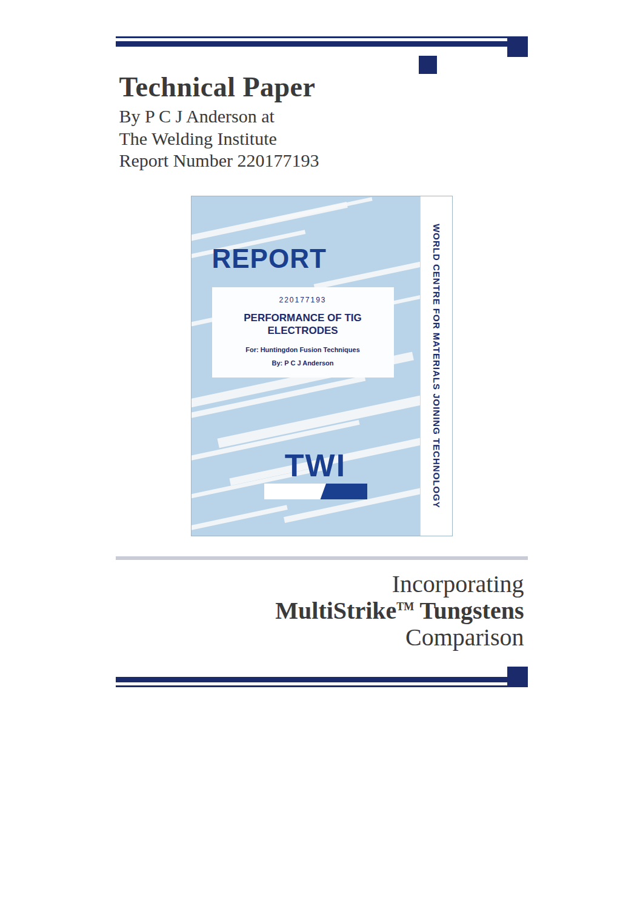Technical Paper
By P C J Anderson at
The Welding Institute
Report Number 220177193
REPORT
220177193
PERFORMANCE OF TIG
ELECTRODES
For: Huntingdon Fusion Techniques
By: P C J Anderson
TWI
WORLD CENTRE FOR MATERIALS JOINING TECHNOLOGY
Incorporating
MultiStrikeTM Tungstens
Comparison